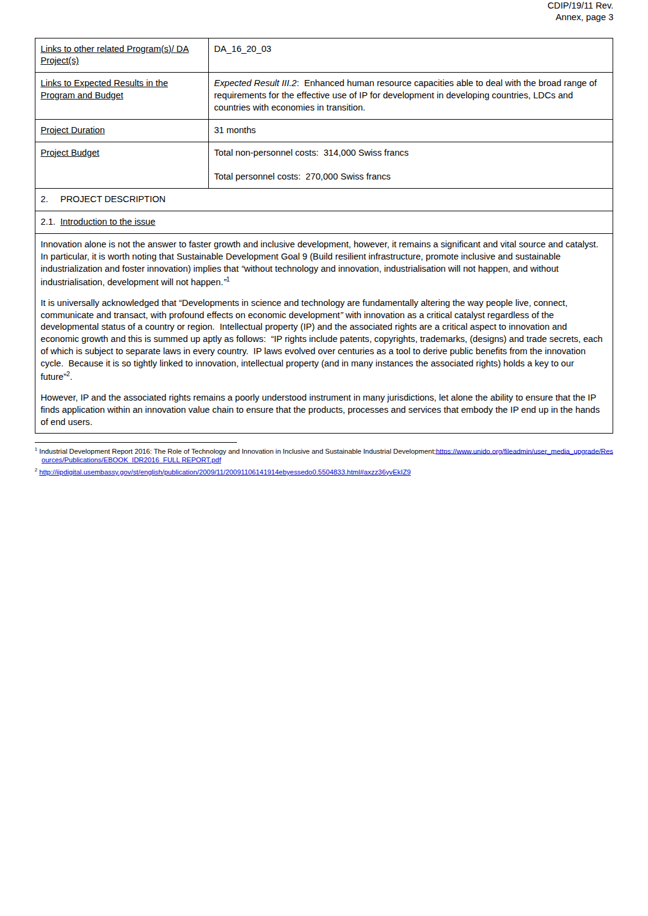CDIP/19/11 Rev.
Annex, page 3
| Links to other related Program(s)/ DA Project(s) | DA_16_20_03 |
| Links to Expected Results in the Program and Budget | Expected Result III.2 : Enhanced human resource capacities able to deal with the broad range of requirements for the effective use of IP for development in developing countries, LDCs and countries with economies in transition. |
| Project Duration | 31 months |
| Project Budget | Total non-personnel costs: 314,000 Swiss francs Total personnel costs: 270,000 Swiss francs |
| 2. PROJECT DESCRIPTION |
| 2.1. Introduction to the issue |
| Innovation alone is not the answer to faster growth and inclusive development, however, it remains a significant and vital source and catalyst. In particular, it is worth noting that Sustainable Development Goal 9 (Build resilient infrastructure, promote inclusive and sustainable industrialization and foster innovation) implies that “ without technology and innovation, industrialisation will not happen, and without industrialisation, development will not happen. ” 1 It is universally acknowledged that “Developments in science and technology are fundamentally altering the way people live, connect, communicate and transact, with profound effects on economic development ” with innovation as a critical catalyst regardless of the developmental status of a country or region. Intellectual property (IP) and the associated rights are a critical aspect to innovation and economic growth and this is summed up aptly as follows: “IP rights include patents, copyrights, trademarks, (designs) and trade secrets, each of which is subject to separate laws in every country. IP laws evolved over centuries as a tool to derive public benefits from the innovation cycle. Because it is so tightly linked to innovation, intellectual property (and in many instances the associated rights) holds a key to our future” 2 . However, IP and the associated rights remains a poorly understood instrument in many jurisdictions, let alone the ability to ensure that the IP finds application within an innovation value chain to ensure that the products, processes and services that embody the IP end up in the hands of end users. |
1 Industrial Development Report 2016: The Role of Technology and Innovation in Inclusive and Sustainable Industrial Development;https://www.unido.org/fileadmin/user_media_upgrade/Resources/Publications/EBOOK_IDR2016_FULL REPORT.pdf
2 http://iipdigital.usembassy.gov/st/english/publication/2009/11/20091106141914ebyessedo0.5504833.html#axzz36yvEkIZ9